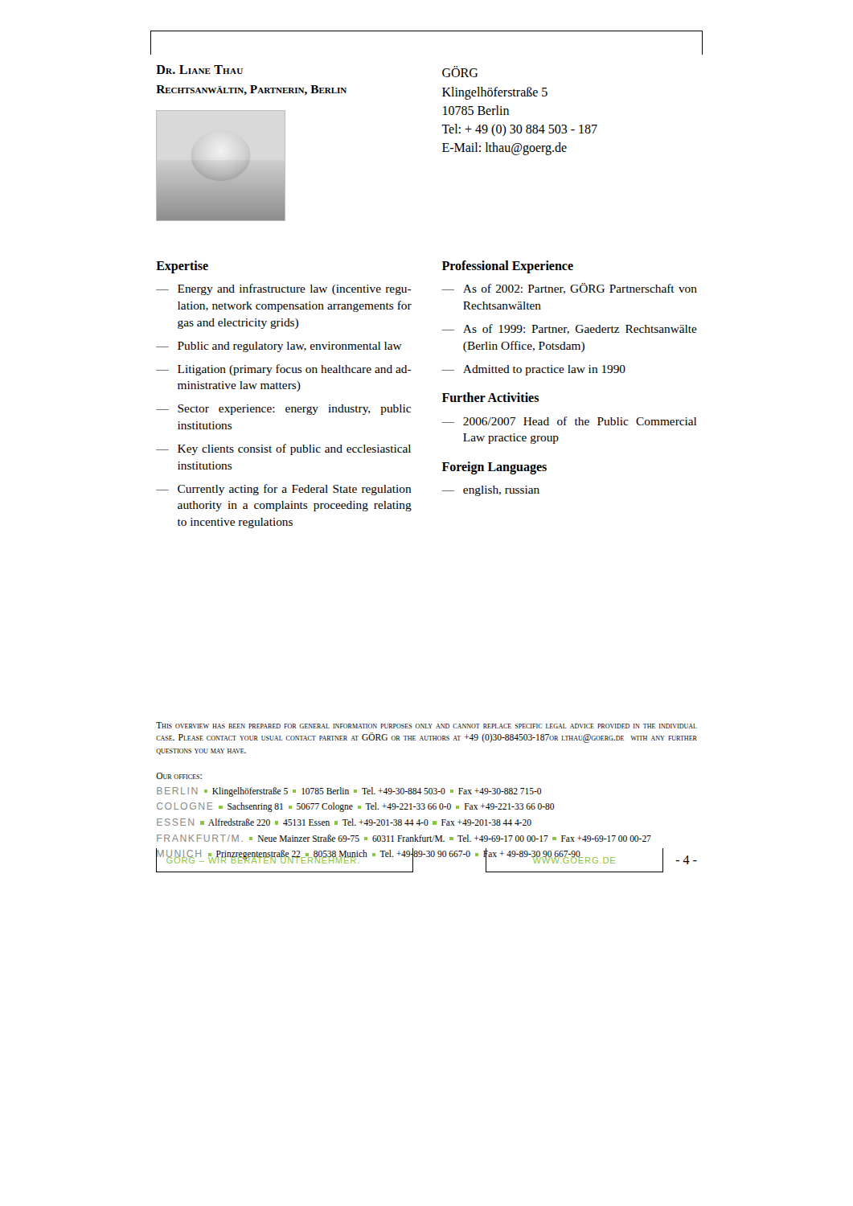Dr. Liane Thau
Rechtsanwältin, Partnerin, Berlin
GÖRG
Klingelhöferstraße 5
10785 Berlin
Tel: + 49 (0) 30 884 503 - 187
E-Mail: lthau@goerg.de
Expertise
Energy and infrastructure law (incentive regulation, network compensation arrangements for gas and electricity grids)
Public and regulatory law, environmental law
Litigation (primary focus on healthcare and administrative law matters)
Sector experience: energy industry, public institutions
Key clients consist of public and ecclesiastical institutions
Currently acting for a Federal State regulation authority in a complaints proceeding relating to incentive regulations
Professional Experience
As of 2002: Partner, GÖRG Partnerschaft von Rechtsanwälten
As of 1999: Partner, Gaedertz Rechtsanwälte (Berlin Office, Potsdam)
Admitted to practice law in 1990
Further Activities
2006/2007 Head of the Public Commercial Law practice group
Foreign Languages
english, russian
This overview has been prepared for general information purposes only and cannot replace specific legal advice provided in the individual case. Please contact your usual contact partner at GÖRG or the authors at +49 (0)30-884503-187or lthau@goerg.de with any further questions you may have.
Our offices:
BERLIN Klingelhöferstraße 5 10785 Berlin Tel. +49-30-884 503-0 Fax +49-30-882 715-0
COLOGNE Sachsenring 81 50677 Cologne Tel. +49-221-33 66 0-0 Fax +49-221-33 66 0-80
ESSEN Alfredstraße 220 45131 Essen Tel. +49-201-38 44 4-0 Fax +49-201-38 44 4-20
FRANKFURT/M. Neue Mainzer Straße 69-75 60311 Frankfurt/M. Tel. +49-69-17 00 00-17 Fax +49-69-17 00 00-27
MUNICH Prinzregentenstraße 22 80538 Munich Tel. +49-89-30 90 667-0 Fax + 49-89-30 90 667-90
GÖRG – WIR BERATEN UNTERNEHMER.
WWW.GOERG.DE
- 4 -